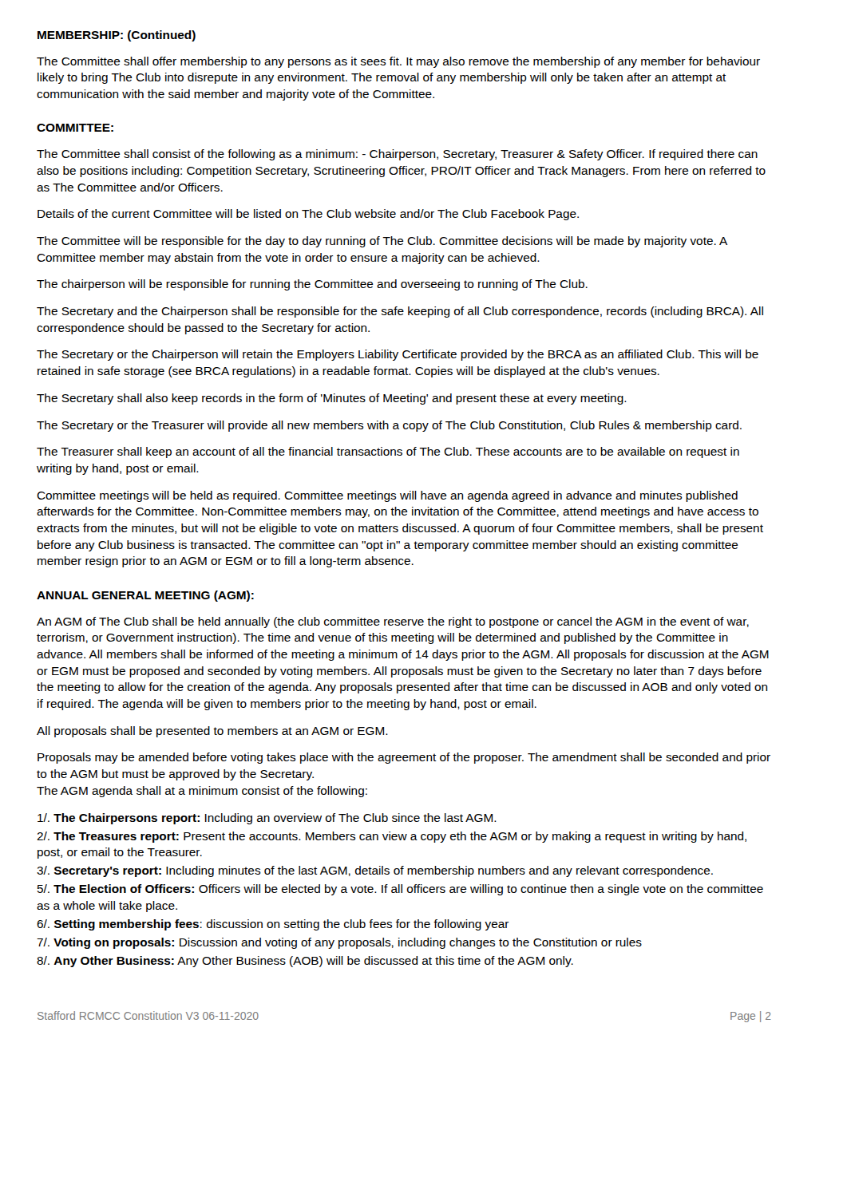MEMBERSHIP: (Continued)
The Committee shall offer membership to any persons as it sees fit. It may also remove the membership of any member for behaviour likely to bring The Club into disrepute in any environment. The removal of any membership will only be taken after an attempt at communication with the said member and majority vote of the Committee.
COMMITTEE:
The Committee shall consist of the following as a minimum: - Chairperson, Secretary, Treasurer & Safety Officer. If required there can also be positions including: Competition Secretary, Scrutineering Officer, PRO/IT Officer and Track Managers. From here on referred to as The Committee and/or Officers.
Details of the current Committee will be listed on The Club website and/or The Club Facebook Page.
The Committee will be responsible for the day to day running of The Club. Committee decisions will be made by majority vote. A Committee member may abstain from the vote in order to ensure a majority can be achieved.
The chairperson will be responsible for running the Committee and overseeing to running of The Club.
The Secretary and the Chairperson shall be responsible for the safe keeping of all Club correspondence, records (including BRCA). All correspondence should be passed to the Secretary for action.
The Secretary or the Chairperson will retain the Employers Liability Certificate provided by the BRCA as an affiliated Club. This will be retained in safe storage (see BRCA regulations) in a readable format. Copies will be displayed at the club's venues.
The Secretary shall also keep records in the form of 'Minutes of Meeting' and present these at every meeting.
The Secretary or the Treasurer will provide all new members with a copy of The Club Constitution, Club Rules & membership card.
The Treasurer shall keep an account of all the financial transactions of The Club. These accounts are to be available on request in writing by hand, post or email.
Committee meetings will be held as required. Committee meetings will have an agenda agreed in advance and minutes published afterwards for the Committee. Non-Committee members may, on the invitation of the Committee, attend meetings and have access to extracts from the minutes, but will not be eligible to vote on matters discussed. A quorum of four Committee members, shall be present before any Club business is transacted. The committee can "opt in" a temporary committee member should an existing committee member resign prior to an AGM or EGM or to fill a long-term absence.
ANNUAL GENERAL MEETING (AGM):
An AGM of The Club shall be held annually (the club committee reserve the right to postpone or cancel the AGM in the event of war, terrorism, or Government instruction). The time and venue of this meeting will be determined and published by the Committee in advance. All members shall be informed of the meeting a minimum of 14 days prior to the AGM. All proposals for discussion at the AGM or EGM must be proposed and seconded by voting members. All proposals must be given to the Secretary no later than 7 days before the meeting to allow for the creation of the agenda. Any proposals presented after that time can be discussed in AOB and only voted on if required. The agenda will be given to members prior to the meeting by hand, post or email.
All proposals shall be presented to members at an AGM or EGM.
Proposals may be amended before voting takes place with the agreement of the proposer. The amendment shall be seconded and prior to the AGM but must be approved by the Secretary.
The AGM agenda shall at a minimum consist of the following:
1/. The Chairpersons report: Including an overview of The Club since the last AGM.
2/. The Treasures report: Present the accounts. Members can view a copy eth the AGM or by making a request in writing by hand, post, or email to the Treasurer.
3/. Secretary's report: Including minutes of the last AGM, details of membership numbers and any relevant correspondence.
5/. The Election of Officers: Officers will be elected by a vote. If all officers are willing to continue then a single vote on the committee as a whole will take place.
6/. Setting membership fees: discussion on setting the club fees for the following year
7/. Voting on proposals: Discussion and voting of any proposals, including changes to the Constitution or rules
8/. Any Other Business: Any Other Business (AOB) will be discussed at this time of the AGM only.
Stafford RCMCC Constitution V3 06-11-2020 Page | 2